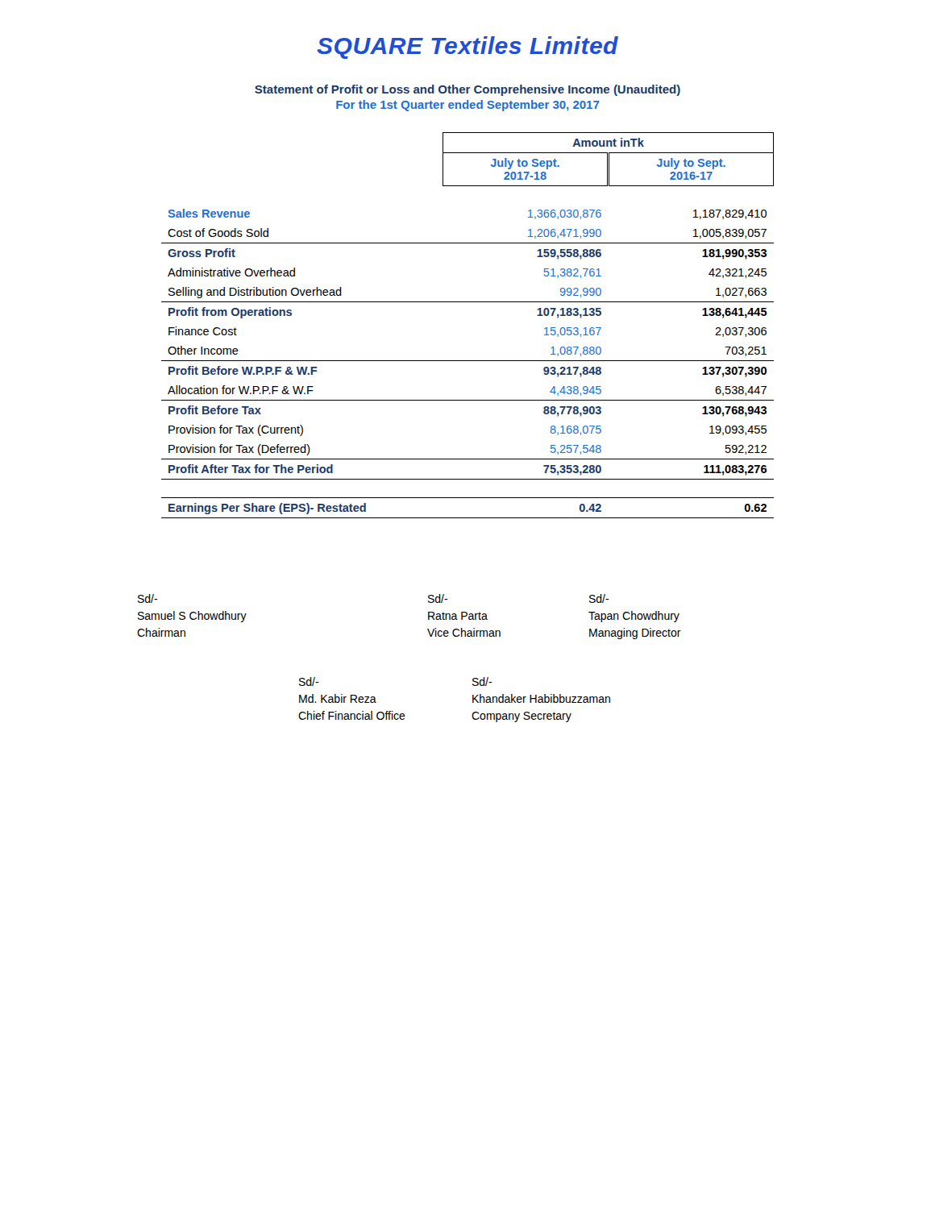SQUARE Textiles Limited
Statement of Profit or Loss and Other Comprehensive Income (Unaudited)
For the 1st Quarter ended September 30, 2017
| | Amount inTk |
| | July to Sept. 2017-18 | July to Sept. 2016-17 |
| Sales Revenue | 1,366,030,876 | 1,187,829,410 |
| Cost of Goods Sold | 1,206,471,990 | 1,005,839,057 |
| Gross Profit | 159,558,886 | 181,990,353 |
| Administrative Overhead | 51,382,761 | 42,321,245 |
| Selling and Distribution Overhead | 992,990 | 1,027,663 |
| Profit from Operations | 107,183,135 | 138,641,445 |
| Finance Cost | 15,053,167 | 2,037,306 |
| Other Income | 1,087,880 | 703,251 |
| Profit Before W.P.P.F & W.F | 93,217,848 | 137,307,390 |
| Allocation for W.P.P.F & W.F | 4,438,945 | 6,538,447 |
| Profit Before Tax | 88,778,903 | 130,768,943 |
| Provision for Tax (Current) | 8,168,075 | 19,093,455 |
| Provision for Tax (Deferred) | 5,257,548 | 592,212 |
| Profit After Tax for The Period | 75,353,280 | 111,083,276 |
| Earnings Per Share (EPS)- Restated | 0.42 | 0.62 |
Sd/-
Samuel S Chowdhury
Chairman
Sd/-
Ratna Parta
Vice Chairman
Sd/-
Tapan Chowdhury
Managing Director
Sd/-
Md. Kabir Reza
Chief Financial Office
Sd/-
Khandaker Habibbuzzaman
Company Secretary